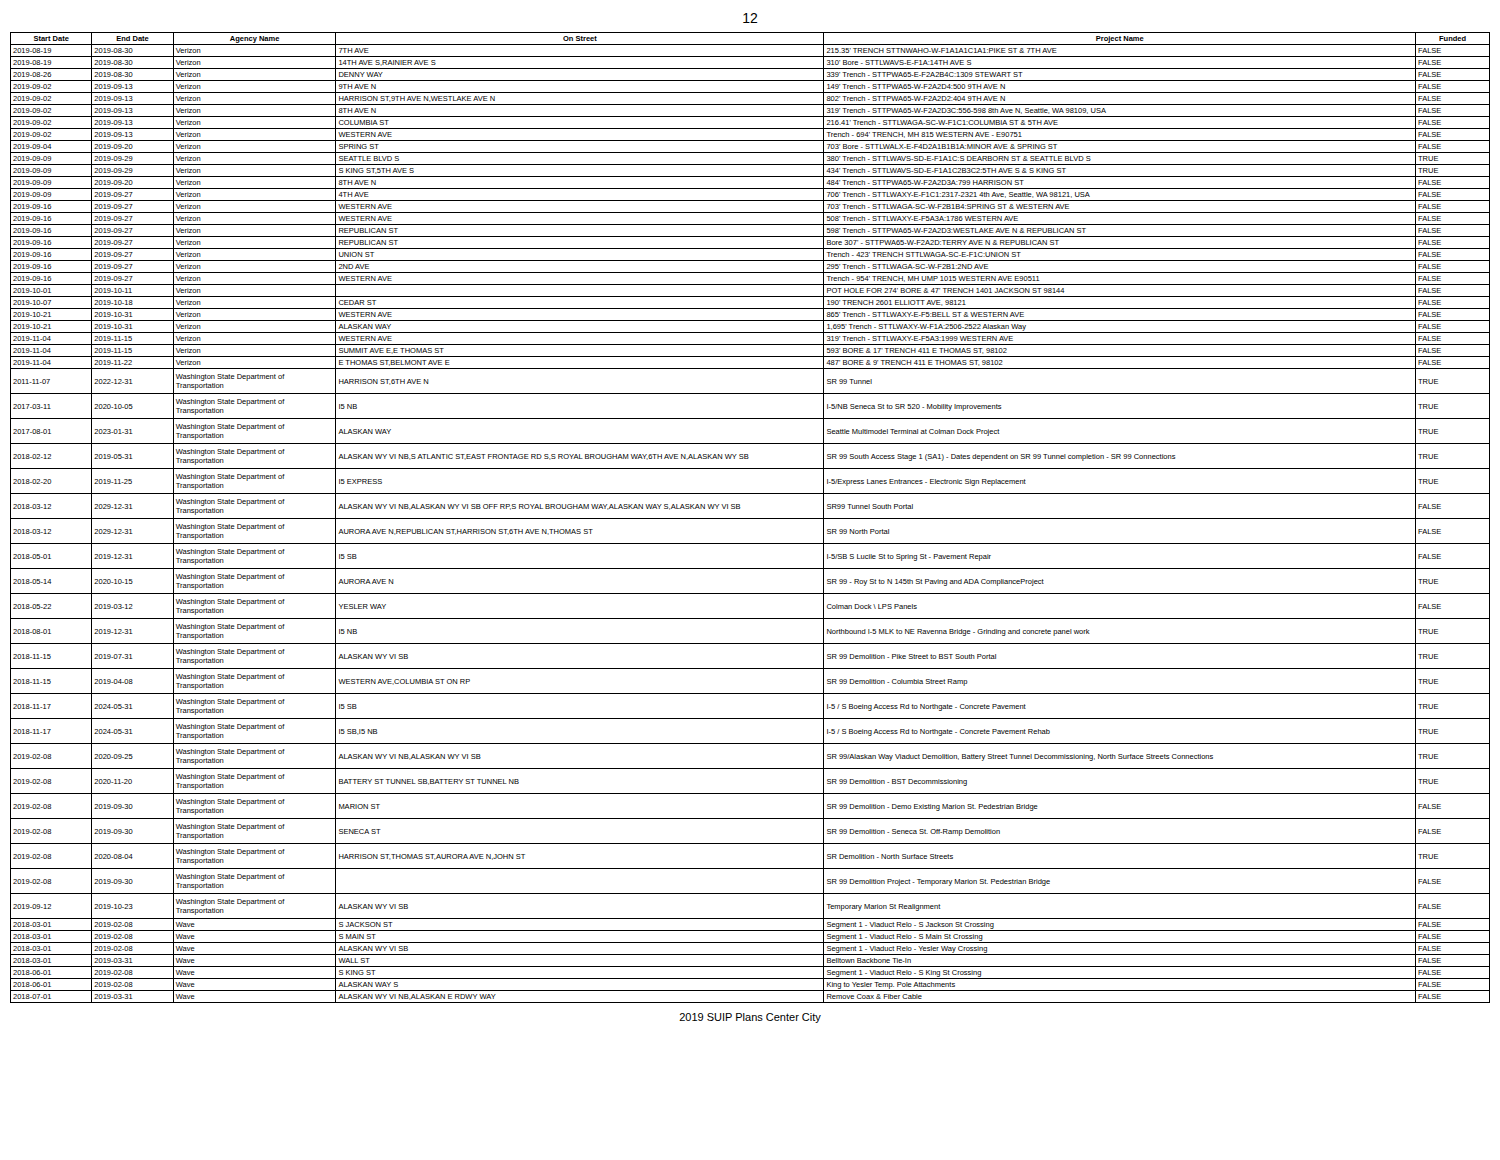12
| Start Date | End Date | Agency Name | On Street | Project Name | Funded |
| --- | --- | --- | --- | --- | --- |
| 2019-08-19 | 2019-08-30 | Verizon | 7TH AVE | 215.35' TRENCH STTNWAHO-W-F1A1A1C1A1:PIKE ST & 7TH AVE | FALSE |
| 2019-08-19 | 2019-08-30 | Verizon | 14TH AVE S,RAINIER AVE S | 310' Bore - STTLWAVS-E-F1A:14TH AVE S | FALSE |
| 2019-08-26 | 2019-08-30 | Verizon | DENNY WAY | 339' Trench - STTPWA65-E-F2A2B4C:1309 STEWART ST | FALSE |
| 2019-09-02 | 2019-09-13 | Verizon | 9TH AVE N | 149' Trench - STTPWA65-W-F2A2D4:500 9TH AVE N | FALSE |
| 2019-09-02 | 2019-09-13 | Verizon | HARRISON ST,9TH AVE N,WESTLAKE AVE N | 802' Trench - STTPWA65-W-F2A2D2:404 9TH AVE N | FALSE |
| 2019-09-02 | 2019-09-13 | Verizon | 8TH AVE N | 319' Trench - STTPWA65-W-F2A2D3C:556-598 8th Ave N, Seattle, WA 98109, USA | FALSE |
| 2019-09-02 | 2019-09-13 | Verizon | COLUMBIA ST | 216.41' Trench - STTLWAGA-SC-W-F1C1:COLUMBIA ST & 5TH AVE | FALSE |
| 2019-09-02 | 2019-09-13 | Verizon | WESTERN AVE | Trench - 694' TRENCH, MH 815 WESTERN AVE - E90751 | FALSE |
| 2019-09-04 | 2019-09-20 | Verizon | SPRING ST | 703' Bore - STTLWALX-E-F4D2A1B1B1A:MINOR AVE & SPRING ST | FALSE |
| 2019-09-09 | 2019-09-29 | Verizon | SEATTLE BLVD S | 380' Trench - STTLWAVS-SD-E-F1A1C:S DEARBORN ST & SEATTLE BLVD S | TRUE |
| 2019-09-09 | 2019-09-29 | Verizon | S KING ST,5TH AVE S | 434' Trench - STTLWAVS-SD-E-F1A1C2B3C2:5TH AVE S & S KING ST | TRUE |
| 2019-09-09 | 2019-09-20 | Verizon | 8TH AVE N | 484' Trench - STTPWA65-W-F2A2D3A:799 HARRISON ST | FALSE |
| 2019-09-09 | 2019-09-27 | Verizon | 4TH AVE | 706' Trench - STTLWAXY-E-F1C1:2317-2321 4th Ave, Seattle, WA 98121, USA | FALSE |
| 2019-09-16 | 2019-09-27 | Verizon | WESTERN AVE | 703' Trench - STTLWAGA-SC-W-F2B1B4:SPRING ST & WESTERN AVE | FALSE |
| 2019-09-16 | 2019-09-27 | Verizon | WESTERN AVE | 508' Trench - STTLWAXY-E-F5A3A:1786 WESTERN AVE | FALSE |
| 2019-09-16 | 2019-09-27 | Verizon | REPUBLICAN ST | 598' Trench - STTPWA65-W-F2A2D3:WESTLAKE AVE N & REPUBLICAN ST | FALSE |
| 2019-09-16 | 2019-09-27 | Verizon | REPUBLICAN ST | Bore 307' - STTPWA65-W-F2A2D:TERRY AVE N & REPUBLICAN ST | FALSE |
| 2019-09-16 | 2019-09-27 | Verizon | UNION ST | Trench - 423' TRENCH STTLWAGA-SC-E-F1C:UNION ST | FALSE |
| 2019-09-16 | 2019-09-27 | Verizon | 2ND AVE | 295' Trench - STTLWAGA-SC-W-F2B1:2ND AVE | FALSE |
| 2019-09-16 | 2019-09-27 | Verizon | WESTERN AVE | Trench - 954' TRENCH, MH UMP 1015 WESTERN AVE E90511 | FALSE |
| 2019-10-01 | 2019-10-11 | Verizon | | POT HOLE FOR 274' BORE & 47' TRENCH 1401 JACKSON ST 98144 | FALSE |
| 2019-10-07 | 2019-10-18 | Verizon | CEDAR ST | 190' TRENCH 2601 ELLIOTT AVE, 98121 | FALSE |
| 2019-10-21 | 2019-10-31 | Verizon | WESTERN AVE | 865' Trench - STTLWAXY-E-F5:BELL ST & WESTERN AVE | FALSE |
| 2019-10-21 | 2019-10-31 | Verizon | ALASKAN WAY | 1,695' Trench - STTLWAXY-W-F1A:2506-2522 Alaskan Way | FALSE |
| 2019-11-04 | 2019-11-15 | Verizon | WESTERN AVE | 319' Trench - STTLWAXY-E-F5A3:1999 WESTERN AVE | FALSE |
| 2019-11-04 | 2019-11-15 | Verizon | SUMMIT AVE E,E THOMAS ST | 593' BORE & 17' TRENCH 411 E THOMAS ST, 98102 | FALSE |
| 2019-11-04 | 2019-11-22 | Verizon | E THOMAS ST,BELMONT AVE E | 487' BORE & 9' TRENCH 411 E THOMAS ST, 98102 | FALSE |
| 2011-11-07 | 2022-12-31 | Washington State Department of Transportation | HARRISON ST,6TH AVE N | SR 99 Tunnel | TRUE |
| 2017-03-11 | 2020-10-05 | Washington State Department of Transportation | I5 NB | I-5/NB Seneca St to SR 520 - Mobility Improvements | TRUE |
| 2017-08-01 | 2023-01-31 | Washington State Department of Transportation | ALASKAN WAY | Seattle Multimodel Terminal at Colman Dock Project | TRUE |
| 2018-02-12 | 2019-05-31 | Washington State Department of Transportation | ALASKAN WY VI NB,S ATLANTIC ST,EAST FRONTAGE RD S,S ROYAL BROUGHAM WAY,6TH AVE N,ALASKAN WY SB | SR 99 South Access Stage 1 (SA1) - Dates dependent on SR 99 Tunnel completion - SR 99 Connections | TRUE |
| 2018-02-20 | 2019-11-25 | Washington State Department of Transportation | I5 EXPRESS | I-5/Express Lanes Entrances - Electronic Sign Replacement | TRUE |
| 2018-03-12 | 2029-12-31 | Washington State Department of Transportation | ALASKAN WY VI NB,ALASKAN WY VI SB OFF RP,S ROYAL BROUGHAM WAY,ALASKAN WAY S,ALASKAN WY VI SB | SR99 Tunnel South Portal | FALSE |
| 2018-03-12 | 2029-12-31 | Washington State Department of Transportation | AURORA AVE N,REPUBLICAN ST,HARRISON ST,6TH AVE N,THOMAS ST | SR 99 North Portal | FALSE |
| 2018-05-01 | 2019-12-31 | Washington State Department of Transportation | I5 SB | I-5/SB S Lucile St to Spring St - Pavement Repair | FALSE |
| 2018-05-14 | 2020-10-15 | Washington State Department of Transportation | AURORA AVE N | SR 99 - Roy St to N 145th St Paving and ADA ComplianceProject | TRUE |
| 2018-05-22 | 2019-03-12 | Washington State Department of Transportation | YESLER WAY | Colman Dock \ LPS Panels | FALSE |
| 2018-08-01 | 2019-12-31 | Washington State Department of Transportation | I5 NB | Northbound I-5 MLK to NE Ravenna Bridge - Grinding and concrete panel work | TRUE |
| 2018-11-15 | 2019-07-31 | Washington State Department of Transportation | ALASKAN WY VI SB | SR 99 Demolition - Pike Street to BST South Portal | TRUE |
| 2018-11-15 | 2019-04-08 | Washington State Department of Transportation | WESTERN AVE,COLUMBIA ST ON RP | SR 99 Demolition - Columbia Street Ramp | TRUE |
| 2018-11-17 | 2024-05-31 | Washington State Department of Transportation | I5 SB | I-5 / S Boeing Access Rd to Northgate - Concrete Pavement | TRUE |
| 2018-11-17 | 2024-05-31 | Washington State Department of Transportation | I5 SB,I5 NB | I-5 / S Boeing Access Rd to Northgate - Concrete Pavement Rehab | TRUE |
| 2019-02-08 | 2020-09-25 | Washington State Department of Transportation | ALASKAN WY VI NB,ALASKAN WY VI SB | SR 99/Alaskan Way Viaduct Demolition, Battery Street Tunnel Decommissioning, North Surface Streets Connections | TRUE |
| 2019-02-08 | 2020-11-20 | Washington State Department of Transportation | BATTERY ST TUNNEL SB,BATTERY ST TUNNEL NB | SR 99 Demolition - BST Decommissioning | TRUE |
| 2019-02-08 | 2019-09-30 | Washington State Department of Transportation | MARION ST | SR 99 Demolition - Demo Existing Marion St. Pedestrian Bridge | FALSE |
| 2019-02-08 | 2019-09-30 | Washington State Department of Transportation | SENECA ST | SR 99 Demolition - Seneca St. Off-Ramp Demolition | FALSE |
| 2019-02-08 | 2020-08-04 | Washington State Department of Transportation | HARRISON ST,THOMAS ST,AURORA AVE N,JOHN ST | SR Demolition - North Surface Streets | TRUE |
| 2019-02-08 | 2019-09-30 | Washington State Department of Transportation | | SR 99 Demolition Project - Temporary Marion St. Pedestrian Bridge | FALSE |
| 2019-09-12 | 2019-10-23 | Washington State Department of Transportation | ALASKAN WY VI SB | Temporary Marion St Realignment | FALSE |
| 2018-03-01 | 2019-02-08 | Wave | S JACKSON ST | Segment 1 - Viaduct Relo - S Jackson St Crossing | FALSE |
| 2018-03-01 | 2019-02-08 | Wave | S MAIN ST | Segment 1 - Viaduct Relo - S Main St Crossing | FALSE |
| 2018-03-01 | 2019-02-08 | Wave | ALASKAN WY VI SB | Segment 1 - Viaduct Relo - Yesler Way Crossing | FALSE |
| 2018-03-01 | 2019-03-31 | Wave | WALL ST | Belltown Backbone Tie-In | FALSE |
| 2018-06-01 | 2019-02-08 | Wave | S KING ST | Segment 1 - Viaduct Relo - S King St Crossing | FALSE |
| 2018-06-01 | 2019-02-08 | Wave | ALASKAN WAY S | King to Yesler Temp. Pole Attachments | FALSE |
| 2018-07-01 | 2019-03-31 | Wave | ALASKAN WY VI NB,ALASKAN E RDWY WAY | Remove Coax & Fiber Cable | FALSE |
2019 SUIP Plans Center City